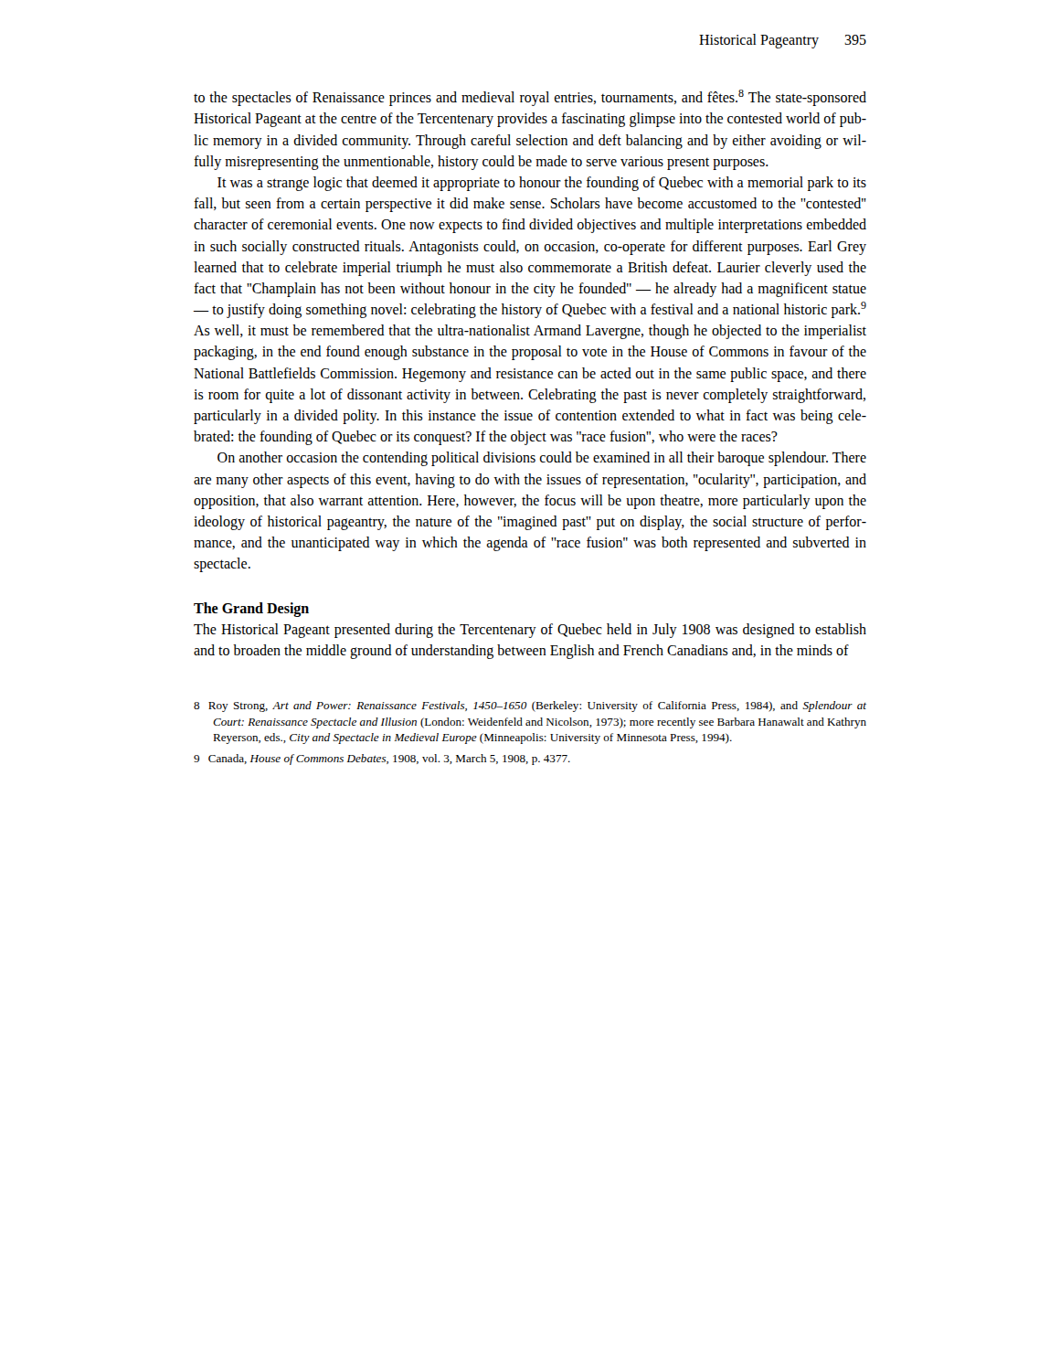Historical Pageantry 395
to the spectacles of Renaissance princes and medieval royal entries, tournaments, and fêtes.8 The state-sponsored Historical Pageant at the centre of the Tercentenary provides a fascinating glimpse into the contested world of public memory in a divided community. Through careful selection and deft balancing and by either avoiding or wilfully misrepresenting the unmentionable, history could be made to serve various present purposes.
It was a strange logic that deemed it appropriate to honour the founding of Quebec with a memorial park to its fall, but seen from a certain perspective it did make sense. Scholars have become accustomed to the ''contested'' character of ceremonial events. One now expects to find divided objectives and multiple interpretations embedded in such socially constructed rituals. Antagonists could, on occasion, co-operate for different purposes. Earl Grey learned that to celebrate imperial triumph he must also commemorate a British defeat. Laurier cleverly used the fact that ''Champlain has not been without honour in the city he founded'' — he already had a magnificent statue — to justify doing something novel: celebrating the history of Quebec with a festival and a national historic park.9 As well, it must be remembered that the ultra-nationalist Armand Lavergne, though he objected to the imperialist packaging, in the end found enough substance in the proposal to vote in the House of Commons in favour of the National Battlefields Commission. Hegemony and resistance can be acted out in the same public space, and there is room for quite a lot of dissonant activity in between. Celebrating the past is never completely straightforward, particularly in a divided polity. In this instance the issue of contention extended to what in fact was being celebrated: the founding of Quebec or its conquest? If the object was ''race fusion'', who were the races?
On another occasion the contending political divisions could be examined in all their baroque splendour. There are many other aspects of this event, having to do with the issues of representation, ''ocularity'', participation, and opposition, that also warrant attention. Here, however, the focus will be upon theatre, more particularly upon the ideology of historical pageantry, the nature of the ''imagined past'' put on display, the social structure of performance, and the unanticipated way in which the agenda of ''race fusion'' was both represented and subverted in spectacle.
The Grand Design
The Historical Pageant presented during the Tercentenary of Quebec held in July 1908 was designed to establish and to broaden the middle ground of understanding between English and French Canadians and, in the minds of
8 Roy Strong, Art and Power: Renaissance Festivals, 1450–1650 (Berkeley: University of California Press, 1984), and Splendour at Court: Renaissance Spectacle and Illusion (London: Weidenfeld and Nicolson, 1973); more recently see Barbara Hanawalt and Kathryn Reyerson, eds., City and Spectacle in Medieval Europe (Minneapolis: University of Minnesota Press, 1994).
9 Canada, House of Commons Debates, 1908, vol. 3, March 5, 1908, p. 4377.